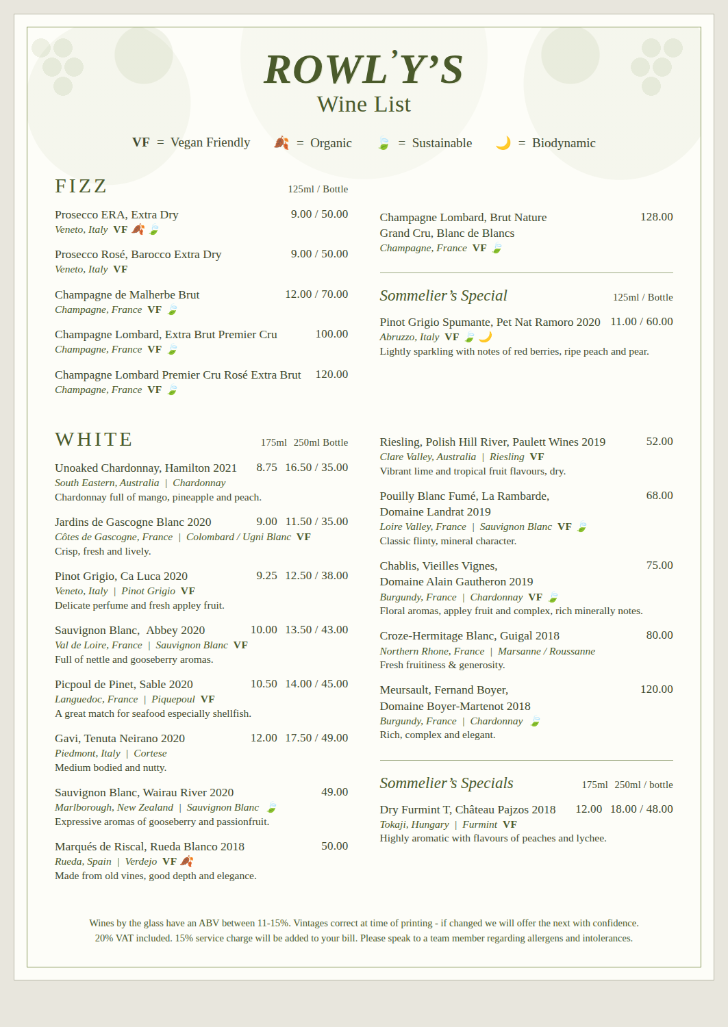Rowl’y’s
Wine List
VF = Vegan Friendly 🍂 = Organic 🍃 = Sustainable 🌙 = Biodynamic
FIZZ
125ml / Bottle
Prosecco ERA, Extra Dry 9.00 / 50.00
Veneto, Italy VF 🍂 🍃
Prosecco Rosé, Barocco Extra Dry 9.00 / 50.00
Veneto, Italy VF
Champagne de Malherbe Brut 12.00 / 70.00
Champagne, France VF 🍃
Champagne Lombard, Extra Brut Premier Cru 100.00
Champagne, France VF 🍃
Champagne Lombard Premier Cru Rosé Extra Brut 120.00
Champagne, France VF 🍃
WHITE
175ml 250ml Bottle
Unoaked Chardonnay, Hamilton 2021 8.75 16.50 / 35.00
South Eastern, Australia | Chardonnay
Chardonnay full of mango, pineapple and peach.
Jardins de Gascogne Blanc 2020 9.00 11.50 / 35.00
Côtes de Gascogne, France | Colombard / Ugni Blanc VF
Crisp, fresh and lively.
Pinot Grigio, Ca Luca 2020 9.25 12.50 / 38.00
Veneto, Italy | Pinot Grigio VF
Delicate perfume and fresh appley fruit.
Sauvignon Blanc, Abbey 2020 10.00 13.50 / 43.00
Val de Loire, France | Sauvignon Blanc VF
Full of nettle and gooseberry aromas.
Picpoul de Pinet, Sable 2020 10.50 14.00 / 45.00
Languedoc, France | Piquepoul VF
A great match for seafood especially shellfish.
Gavi, Tenuta Neirano 2020 12.00 17.50 / 49.00
Piedmont, Italy | Cortese
Medium bodied and nutty.
Sauvignon Blanc, Wairau River 2020 49.00
Marlborough, New Zealand | Sauvignon Blanc 🍃
Expressive aromas of gooseberry and passionfruit.
Marqués de Riscal, Rueda Blanco 2018 50.00
Rueda, Spain | Verdejo VF 🍂
Made from old vines, good depth and elegance.
Champagne Lombard, Brut Nature 128.00
Grand Cru, Blanc de Blancs
Champagne, France VF 🍃
Sommelier’s Special
125ml / Bottle
Pinot Grigio Spumante, Pet Nat Ramoro 2020 11.00 / 60.00
Abruzzo, Italy VF 🍃 🌙
Lightly sparkling with notes of red berries, ripe peach and pear.
Riesling, Polish Hill River, Paulett Wines 2019 52.00
Clare Valley, Australia | Riesling VF
Vibrant lime and tropical fruit flavours, dry.
Pouilly Blanc Fumé, La Rambarde, 68.00
Domaine Landrat 2019
Loire Valley, France | Sauvignon Blanc VF 🍃
Classic flinty, mineral character.
Chablis, Vieilles Vignes, 75.00
Domaine Alain Gautheron 2019
Burgundy, France | Chardonnay VF 🍃
Floral aromas, appley fruit and complex, rich minerally notes.
Croze-Hermitage Blanc, Guigal 2018 80.00
Northern Rhone, France | Marsanne / Roussanne
Fresh fruitiness & generosity.
Meursault, Fernand Boyer, 120.00
Domaine Boyer-Martenot 2018
Burgundy, France | Chardonnay 🍃
Rich, complex and elegant.
Sommelier’s Specials
175ml 250ml / bottle
Dry Furmint T, Château Pajzos 2018 12.00 18.00 / 48.00
Tokaji, Hungary | Furmint VF
Highly aromatic with flavours of peaches and lychee.
Wines by the glass have an ABV between 11-15%. Vintages correct at time of printing - if changed we will offer the next with confidence.
20% VAT included. 15% service charge will be added to your bill. Please speak to a team member regarding allergens and intolerances.